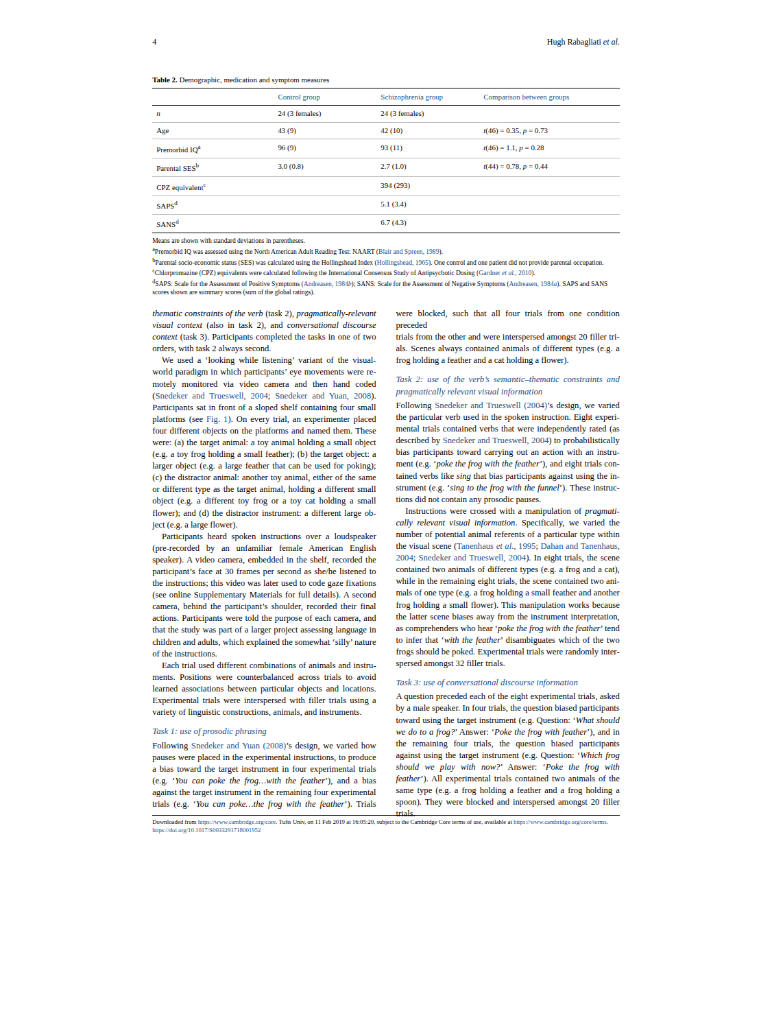4 Hugh Rabagliati et al.
Table 2. Demographic, medication and symptom measures
| | Control group | Schizophrenia group | Comparison between groups |
| --- | --- | --- | --- |
| n | 24 (3 females) | 24 (3 females) | |
| Age | 43 (9) | 42 (10) | t (46) = 0.35, p = 0.73 |
| Premorbid IQ a | 96 (9) | 93 (11) | t (46) = 1.1, p = 0.28 |
| Parental SES b | 3.0 (0.8) | 2.7 (1.0) | t (44) = 0.78, p = 0.44 |
| CPZ equivalent c | | 394 (293) | |
| SAPS d | | 5.1 (3.4) | |
| SANS d | | 6.7 (4.3) | |
Means are shown with standard deviations in parentheses.
aPremorbid IQ was assessed using the North American Adult Reading Test: NAART (Blair and Spreen, 1989).
bParental socio-economic status (SES) was calculated using the Hollingshead Index (Hollingshead, 1965). One control and one patient did not provide parental occupation.
cChlorpromazine (CPZ) equivalents were calculated following the International Consensus Study of Antipsychotic Dosing (Gardner et al., 2010).
dSAPS: Scale for the Assessment of Positive Symptoms (Andreasen, 1984b); SANS: Scale for the Assessment of Negative Symptoms (Andreasen, 1984a). SAPS and SANS scores shown are summary scores (sum of the global ratings).
thematic constraints of the verb (task 2), pragmatically-relevant visual context (also in task 2), and conversational discourse context (task 3). Participants completed the tasks in one of two orders, with task 2 always second.
We used a ‘looking while listening’ variant of the visual-world paradigm in which participants’ eye movements were remotely monitored via video camera and then hand coded (Snedeker and Trueswell, 2004; Snedeker and Yuan, 2008). Participants sat in front of a sloped shelf containing four small platforms (see Fig. 1). On every trial, an experimenter placed four different objects on the platforms and named them. These were: (a) the target animal: a toy animal holding a small object (e.g. a toy frog holding a small feather); (b) the target object: a larger object (e.g. a large feather that can be used for poking); (c) the distractor animal: another toy animal, either of the same or different type as the target animal, holding a different small object (e.g. a different toy frog or a toy cat holding a small flower); and (d) the distractor instrument: a different large object (e.g. a large flower).
Participants heard spoken instructions over a loudspeaker (pre-recorded by an unfamiliar female American English speaker). A video camera, embedded in the shelf, recorded the participant’s face at 30 frames per second as she/he listened to the instructions; this video was later used to code gaze fixations (see online Supplementary Materials for full details). A second camera, behind the participant’s shoulder, recorded their final actions. Participants were told the purpose of each camera, and that the study was part of a larger project assessing language in children and adults, which explained the somewhat ‘silly’ nature of the instructions.
Each trial used different combinations of animals and instruments. Positions were counterbalanced across trials to avoid learned associations between particular objects and locations. Experimental trials were interspersed with filler trials using a variety of linguistic constructions, animals, and instruments.
Task 1: use of prosodic phrasing
Following Snedeker and Yuan (2008)’s design, we varied how pauses were placed in the experimental instructions, to produce a bias toward the target instrument in four experimental trials (e.g. ‘You can poke the frog…with the feather’), and a bias against the target instrument in the remaining four experimental trials (e.g. ‘You can poke…the frog with the feather’). Trials were blocked, such that all four trials from one condition preceded
trials from the other and were interspersed amongst 20 filler trials. Scenes always contained animals of different types (e.g. a frog holding a feather and a cat holding a flower).
Task 2: use of the verb’s semantic–thematic constraints and pragmatically relevant visual information
Following Snedeker and Trueswell (2004)’s design, we varied the particular verb used in the spoken instruction. Eight experimental trials contained verbs that were independently rated (as described by Snedeker and Trueswell, 2004) to probabilistically bias participants toward carrying out an action with an instrument (e.g. ‘poke the frog with the feather’), and eight trials contained verbs like sing that bias participants against using the instrument (e.g. ‘sing to the frog with the funnel’). These instructions did not contain any prosodic pauses.
Instructions were crossed with a manipulation of pragmatically relevant visual information. Specifically, we varied the number of potential animal referents of a particular type within the visual scene (Tanenhaus et al., 1995; Dahan and Tanenhaus, 2004; Snedeker and Trueswell, 2004). In eight trials, the scene contained two animals of different types (e.g. a frog and a cat), while in the remaining eight trials, the scene contained two animals of one type (e.g. a frog holding a small feather and another frog holding a small flower). This manipulation works because the latter scene biases away from the instrument interpretation, as comprehenders who hear ‘poke the frog with the feather’ tend to infer that ‘with the feather’ disambiguates which of the two frogs should be poked. Experimental trials were randomly interspersed amongst 32 filler trials.
Task 3: use of conversational discourse information
A question preceded each of the eight experimental trials, asked by a male speaker. In four trials, the question biased participants toward using the target instrument (e.g. Question: ‘What should we do to a frog?’ Answer: ‘Poke the frog with feather’), and in the remaining four trials, the question biased participants against using the target instrument (e.g. Question: ‘Which frog should we play with now?’ Answer: ‘Poke the frog with feather’). All experimental trials contained two animals of the same type (e.g. a frog holding a feather and a frog holding a spoon). They were blocked and interspersed amongst 20 filler trials.
Downloaded from https://www.cambridge.org/core. Tufts Univ, on 11 Feb 2019 at 16:05:20, subject to the Cambridge Core terms of use, available at https://www.cambridge.org/core/terms. https://doi.org/10.1017/S0033291718001952